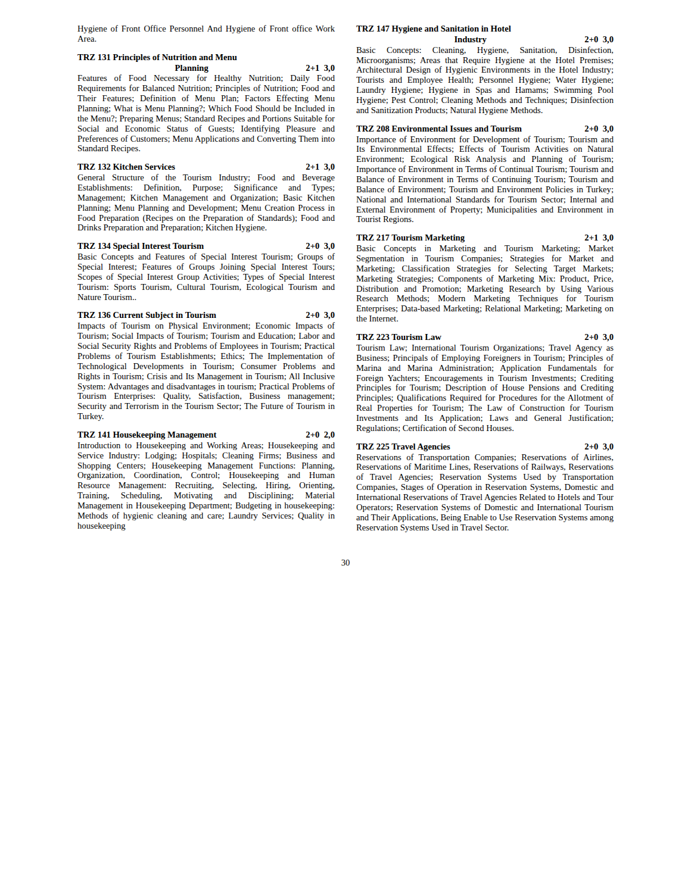Hygiene of Front Office Personnel And Hygiene of Front office Work Area.
TRZ 131 Principles of Nutrition and Menu Planning 2+1 3,0
Features of Food Necessary for Healthy Nutrition; Daily Food Requirements for Balanced Nutrition; Principles of Nutrition; Food and Their Features; Definition of Menu Plan; Factors Effecting Menu Planning; What is Menu Planning?; Which Food Should be Included in the Menu?; Preparing Menus; Standard Recipes and Portions Suitable for Social and Economic Status of Guests; Identifying Pleasure and Preferences of Customers; Menu Applications and Converting Them into Standard Recipes.
TRZ 132 Kitchen Services 2+1 3,0
General Structure of the Tourism Industry; Food and Beverage Establishments: Definition, Purpose; Significance and Types; Management; Kitchen Management and Organization; Basic Kitchen Planning; Menu Planning and Development; Menu Creation Process in Food Preparation (Recipes on the Preparation of Standards); Food and Drinks Preparation and Preparation; Kitchen Hygiene.
TRZ 134 Special Interest Tourism 2+0 3,0
Basic Concepts and Features of Special Interest Tourism; Groups of Special Interest; Features of Groups Joining Special Interest Tours; Scopes of Special Interest Group Activities; Types of Special Interest Tourism: Sports Tourism, Cultural Tourism, Ecological Tourism and Nature Tourism..
TRZ 136 Current Subject in Tourism 2+0 3,0
Impacts of Tourism on Physical Environment; Economic Impacts of Tourism; Social Impacts of Tourism; Tourism and Education; Labor and Social Security Rights and Problems of Employees in Tourism; Practical Problems of Tourism Establishments; Ethics; The Implementation of Technological Developments in Tourism; Consumer Problems and Rights in Tourism; Crisis and Its Management in Tourism; All Inclusive System: Advantages and disadvantages in tourism; Practical Problems of Tourism Enterprises: Quality, Satisfaction, Business management; Security and Terrorism in the Tourism Sector; The Future of Tourism in Turkey.
TRZ 141 Housekeeping Management 2+0 2,0
Introduction to Housekeeping and Working Areas; Housekeeping and Service Industry: Lodging; Hospitals; Cleaning Firms; Business and Shopping Centers; Housekeeping Management Functions: Planning, Organization, Coordination, Control; Housekeeping and Human Resource Management: Recruiting, Selecting, Hiring, Orienting, Training, Scheduling, Motivating and Disciplining; Material Management in Housekeeping Department; Budgeting in housekeeping: Methods of hygienic cleaning and care; Laundry Services; Quality in housekeeping
TRZ 147 Hygiene and Sanitation in Hotel Industry 2+0 3,0
Basic Concepts: Cleaning, Hygiene, Sanitation, Disinfection, Microorganisms; Areas that Require Hygiene at the Hotel Premises; Architectural Design of Hygienic Environments in the Hotel Industry; Tourists and Employee Health; Personnel Hygiene; Water Hygiene; Laundry Hygiene; Hygiene in Spas and Hamams; Swimming Pool Hygiene; Pest Control; Cleaning Methods and Techniques; Disinfection and Sanitization Products; Natural Hygiene Methods.
TRZ 208 Environmental Issues and Tourism 2+0 3,0
Importance of Environment for Development of Tourism; Tourism and Its Environmental Effects; Effects of Tourism Activities on Natural Environment; Ecological Risk Analysis and Planning of Tourism; Importance of Environment in Terms of Continual Tourism; Tourism and Balance of Environment in Terms of Continuing Tourism; Tourism and Balance of Environment; Tourism and Environment Policies in Turkey; National and International Standards for Tourism Sector; Internal and External Environment of Property; Municipalities and Environment in Tourist Regions.
TRZ 217 Tourism Marketing 2+1 3,0
Basic Concepts in Marketing and Tourism Marketing; Market Segmentation in Tourism Companies; Strategies for Market and Marketing; Classification Strategies for Selecting Target Markets; Marketing Strategies; Components of Marketing Mix: Product, Price, Distribution and Promotion; Marketing Research by Using Various Research Methods; Modern Marketing Techniques for Tourism Enterprises; Data-based Marketing; Relational Marketing; Marketing on the Internet.
TRZ 223 Tourism Law 2+0 3,0
Tourism Law; International Tourism Organizations; Travel Agency as Business; Principals of Employing Foreigners in Tourism; Principles of Marina and Marina Administration; Application Fundamentals for Foreign Yachters; Encouragements in Tourism Investments; Crediting Principles for Tourism; Description of House Pensions and Crediting Principles; Qualifications Required for Procedures for the Allotment of Real Properties for Tourism; The Law of Construction for Tourism Investments and Its Application; Laws and General Justification; Regulations; Certification of Second Houses.
TRZ 225 Travel Agencies 2+0 3,0
Reservations of Transportation Companies; Reservations of Airlines, Reservations of Maritime Lines, Reservations of Railways, Reservations of Travel Agencies; Reservation Systems Used by Transportation Companies, Stages of Operation in Reservation Systems, Domestic and International Reservations of Travel Agencies Related to Hotels and Tour Operators; Reservation Systems of Domestic and International Tourism and Their Applications, Being Enable to Use Reservation Systems among Reservation Systems Used in Travel Sector.
30